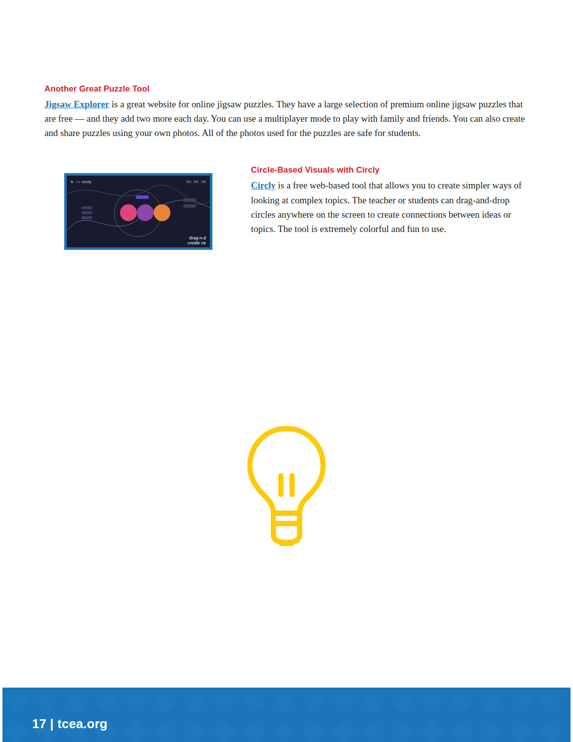Another Great Puzzle Tool
Jigsaw Explorer is a great website for online jigsaw puzzles. They have a large selection of premium online jigsaw puzzles that are free — and they add two more each day. You can use a multiplayer mode to play with family and friends. You can also create and share puzzles using your own photos. All of the photos used for the puzzles are safe for students.
○○ circly
drag-n-d
create ne
Circle-Based Visuals with Circly
Circly is a free web-based tool that allows you to create simpler ways of looking at complex topics. The teacher or students can drag-and-drop circles anywhere on the screen to create connections between ideas or topics. The tool is extremely colorful and fun to use.
17 | tcea.org